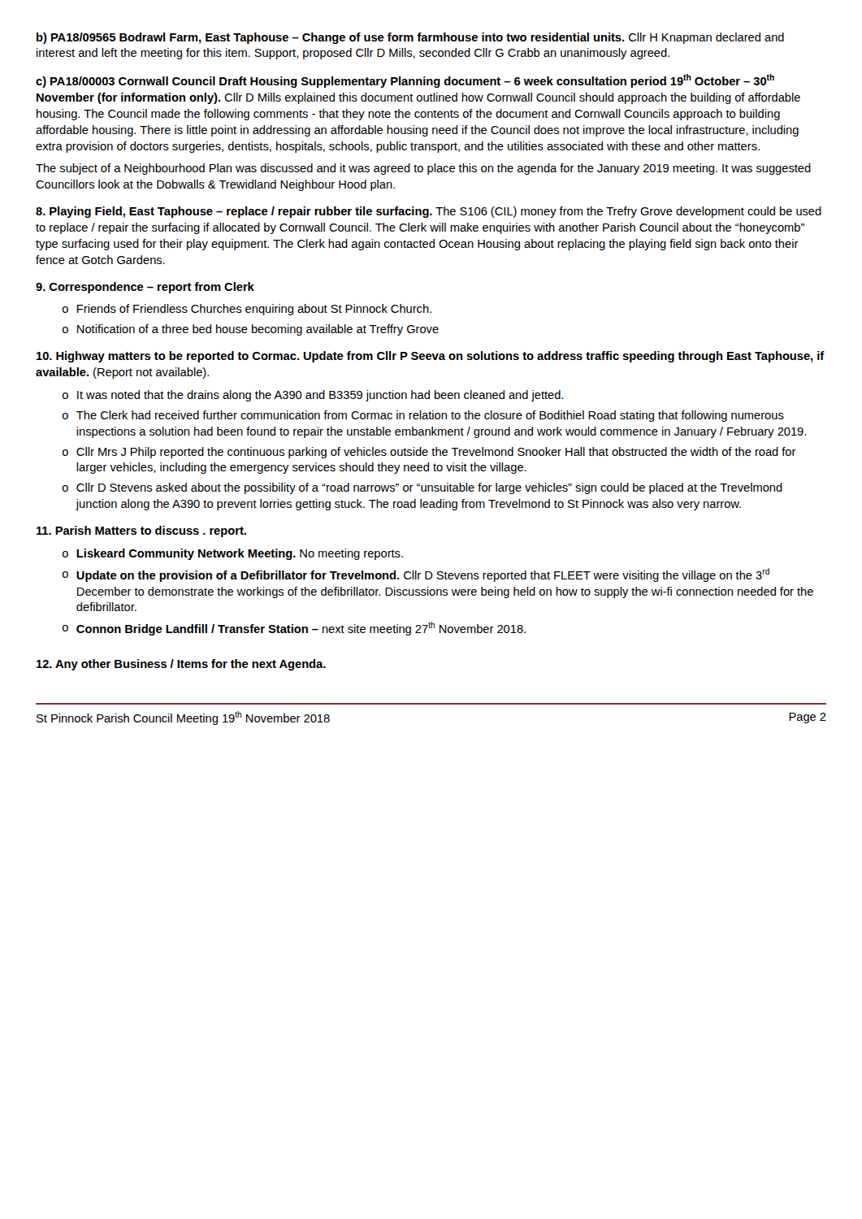b) PA18/09565 Bodrawl Farm, East Taphouse – Change of use form farmhouse into two residential units. Cllr H Knapman declared and interest and left the meeting for this item. Support, proposed Cllr D Mills, seconded Cllr G Crabb an unanimously agreed.
c) PA18/00003 Cornwall Council Draft Housing Supplementary Planning document – 6 week consultation period 19th October – 30th November (for information only). Cllr D Mills explained this document outlined how Cornwall Council should approach the building of affordable housing. The Council made the following comments - that they note the contents of the document and Cornwall Councils approach to building affordable housing. There is little point in addressing an affordable housing need if the Council does not improve the local infrastructure, including extra provision of doctors surgeries, dentists, hospitals, schools, public transport, and the utilities associated with these and other matters.
The subject of a Neighbourhood Plan was discussed and it was agreed to place this on the agenda for the January 2019 meeting. It was suggested Councillors look at the Dobwalls & Trewidland Neighbour Hood plan.
8. Playing Field, East Taphouse – replace / repair rubber tile surfacing. The S106 (CIL) money from the Trefry Grove development could be used to replace / repair the surfacing if allocated by Cornwall Council. The Clerk will make enquiries with another Parish Council about the “honeycomb” type surfacing used for their play equipment. The Clerk had again contacted Ocean Housing about replacing the playing field sign back onto their fence at Gotch Gardens.
9. Correspondence – report from Clerk
Friends of Friendless Churches enquiring about St Pinnock Church.
Notification of a three bed house becoming available at Treffry Grove
10. Highway matters to be reported to Cormac. Update from Cllr P Seeva on solutions to address traffic speeding through East Taphouse, if available. (Report not available).
It was noted that the drains along the A390 and B3359 junction had been cleaned and jetted.
The Clerk had received further communication from Cormac in relation to the closure of Bodithiel Road stating that following numerous inspections a solution had been found to repair the unstable embankment / ground and work would commence in January / February 2019.
Cllr Mrs J Philp reported the continuous parking of vehicles outside the Trevelmond Snooker Hall that obstructed the width of the road for larger vehicles, including the emergency services should they need to visit the village.
Cllr D Stevens asked about the possibility of a “road narrows” or “unsuitable for large vehicles” sign could be placed at the Trevelmond junction along the A390 to prevent lorries getting stuck. The road leading from Trevelmond to St Pinnock was also very narrow.
11. Parish Matters to discuss . report.
Liskeard Community Network Meeting. No meeting reports.
Update on the provision of a Defibrillator for Trevelmond. Cllr D Stevens reported that FLEET were visiting the village on the 3rd December to demonstrate the workings of the defibrillator. Discussions were being held on how to supply the wi-fi connection needed for the defibrillator.
Connon Bridge Landfill / Transfer Station – next site meeting 27th November 2018.
12. Any other Business / Items for the next Agenda.
St Pinnock Parish Council Meeting 19th November 2018
Page 2